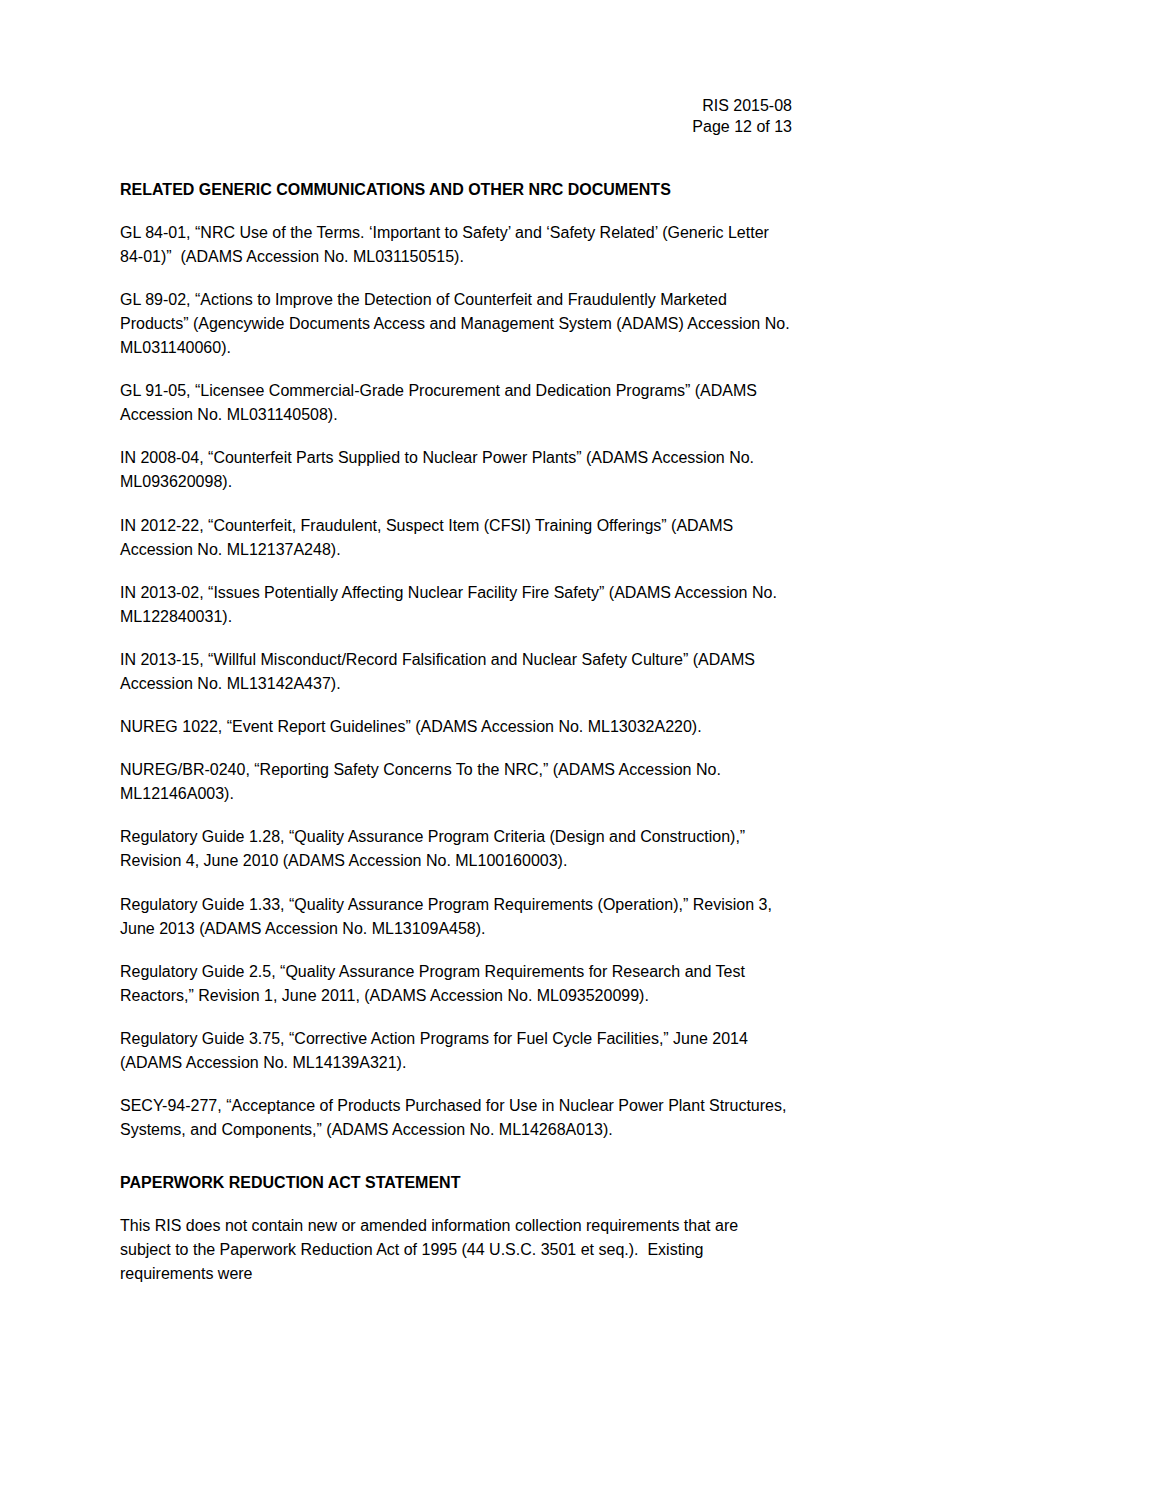RIS 2015-08
Page 12 of 13
Related Generic Communications and Other NRC Documents
GL 84-01, “NRC Use of the Terms. ‘Important to Safety’ and ‘Safety Related’ (Generic Letter 84-01)” (ADAMS Accession No. ML031150515).
GL 89-02, “Actions to Improve the Detection of Counterfeit and Fraudulently Marketed Products” (Agencywide Documents Access and Management System (ADAMS) Accession No. ML031140060).
GL 91-05, “Licensee Commercial-Grade Procurement and Dedication Programs” (ADAMS Accession No. ML031140508).
IN 2008-04, “Counterfeit Parts Supplied to Nuclear Power Plants” (ADAMS Accession No. ML093620098).
IN 2012-22, “Counterfeit, Fraudulent, Suspect Item (CFSI) Training Offerings” (ADAMS Accession No. ML12137A248).
IN 2013-02, “Issues Potentially Affecting Nuclear Facility Fire Safety” (ADAMS Accession No. ML122840031).
IN 2013-15, “Willful Misconduct/Record Falsification and Nuclear Safety Culture” (ADAMS Accession No. ML13142A437).
NUREG 1022, “Event Report Guidelines” (ADAMS Accession No. ML13032A220).
NUREG/BR-0240, “Reporting Safety Concerns To the NRC,” (ADAMS Accession No. ML12146A003).
Regulatory Guide 1.28, “Quality Assurance Program Criteria (Design and Construction),” Revision 4, June 2010 (ADAMS Accession No. ML100160003).
Regulatory Guide 1.33, “Quality Assurance Program Requirements (Operation),” Revision 3, June 2013 (ADAMS Accession No. ML13109A458).
Regulatory Guide 2.5, “Quality Assurance Program Requirements for Research and Test Reactors,” Revision 1, June 2011, (ADAMS Accession No. ML093520099).
Regulatory Guide 3.75, “Corrective Action Programs for Fuel Cycle Facilities,” June 2014 (ADAMS Accession No. ML14139A321).
SECY-94-277, “Acceptance of Products Purchased for Use in Nuclear Power Plant Structures, Systems, and Components,” (ADAMS Accession No. ML14268A013).
Paperwork Reduction Act Statement
This RIS does not contain new or amended information collection requirements that are subject to the Paperwork Reduction Act of 1995 (44 U.S.C. 3501 et seq.). Existing requirements were